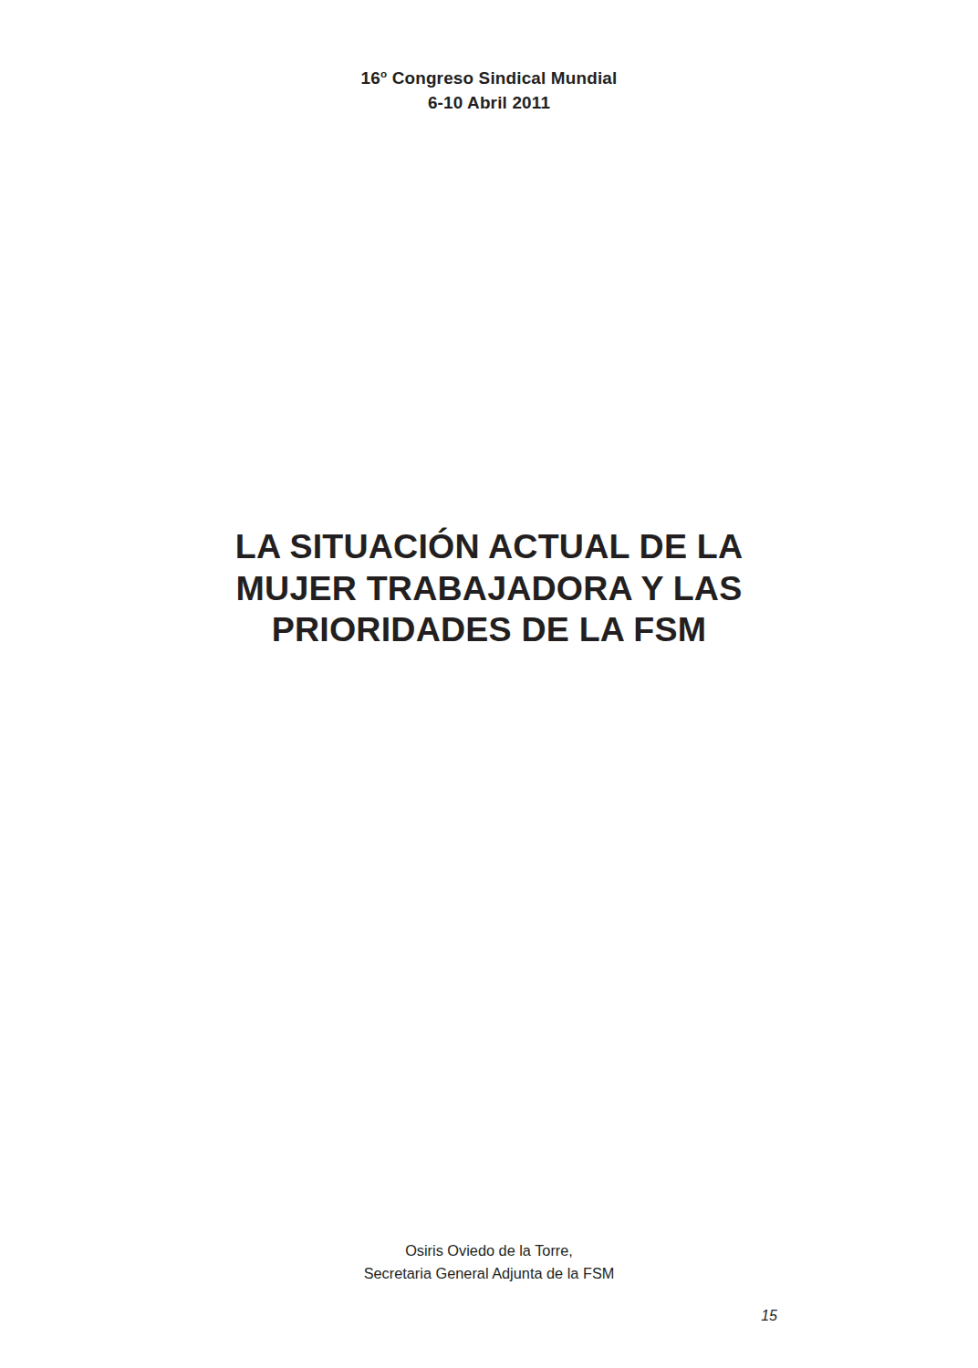16o Congreso Sindical Mundial
6-10 Abril 2011
La situación actual de la mujer trabajadora y las prioridades de la FSM
Osiris Oviedo de la Torre,
Secretaria General Adjunta de la FSM
15